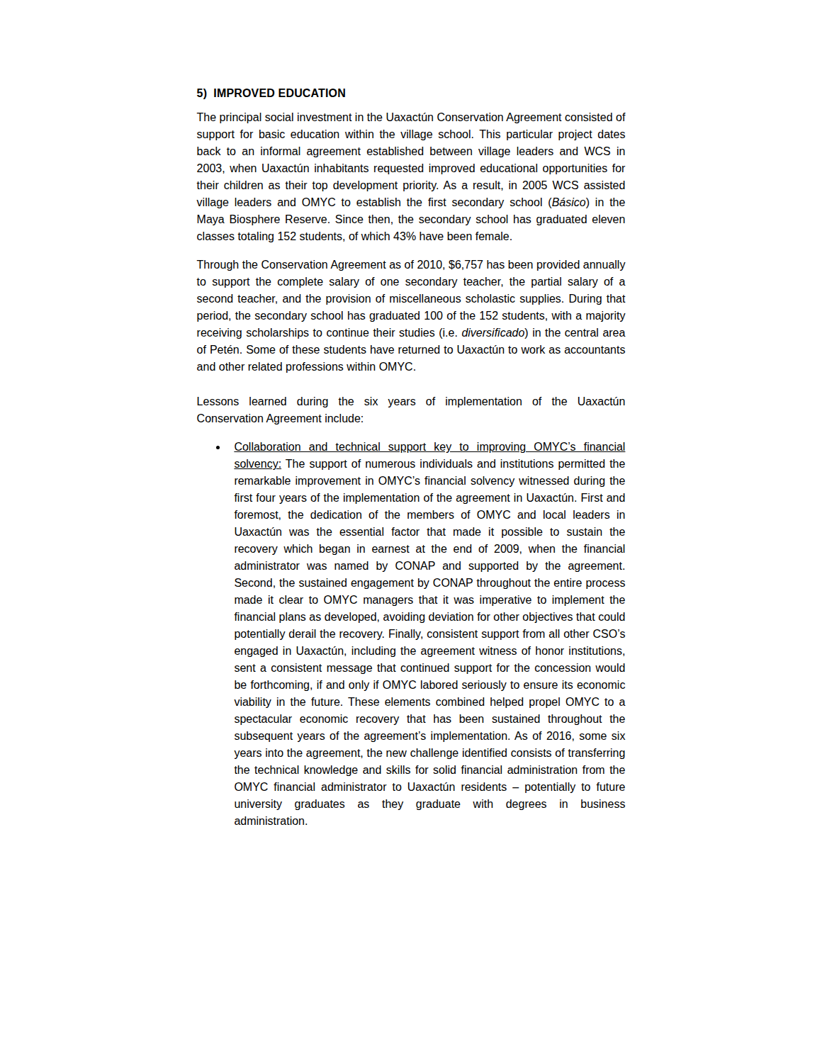5) IMPROVED EDUCATION
The principal social investment in the Uaxactún Conservation Agreement consisted of support for basic education within the village school. This particular project dates back to an informal agreement established between village leaders and WCS in 2003, when Uaxactún inhabitants requested improved educational opportunities for their children as their top development priority. As a result, in 2005 WCS assisted village leaders and OMYC to establish the first secondary school (Básico) in the Maya Biosphere Reserve. Since then, the secondary school has graduated eleven classes totaling 152 students, of which 43% have been female.
Through the Conservation Agreement as of 2010, $6,757 has been provided annually to support the complete salary of one secondary teacher, the partial salary of a second teacher, and the provision of miscellaneous scholastic supplies. During that period, the secondary school has graduated 100 of the 152 students, with a majority receiving scholarships to continue their studies (i.e. diversificado) in the central area of Petén. Some of these students have returned to Uaxactún to work as accountants and other related professions within OMYC.
Lessons learned during the six years of implementation of the Uaxactún Conservation Agreement include:
Collaboration and technical support key to improving OMYC’s financial solvency: The support of numerous individuals and institutions permitted the remarkable improvement in OMYC’s financial solvency witnessed during the first four years of the implementation of the agreement in Uaxactún. First and foremost, the dedication of the members of OMYC and local leaders in Uaxactún was the essential factor that made it possible to sustain the recovery which began in earnest at the end of 2009, when the financial administrator was named by CONAP and supported by the agreement. Second, the sustained engagement by CONAP throughout the entire process made it clear to OMYC managers that it was imperative to implement the financial plans as developed, avoiding deviation for other objectives that could potentially derail the recovery. Finally, consistent support from all other CSO’s engaged in Uaxactún, including the agreement witness of honor institutions, sent a consistent message that continued support for the concession would be forthcoming, if and only if OMYC labored seriously to ensure its economic viability in the future. These elements combined helped propel OMYC to a spectacular economic recovery that has been sustained throughout the subsequent years of the agreement’s implementation. As of 2016, some six years into the agreement, the new challenge identified consists of transferring the technical knowledge and skills for solid financial administration from the OMYC financial administrator to Uaxactún residents – potentially to future university graduates as they graduate with degrees in business administration.